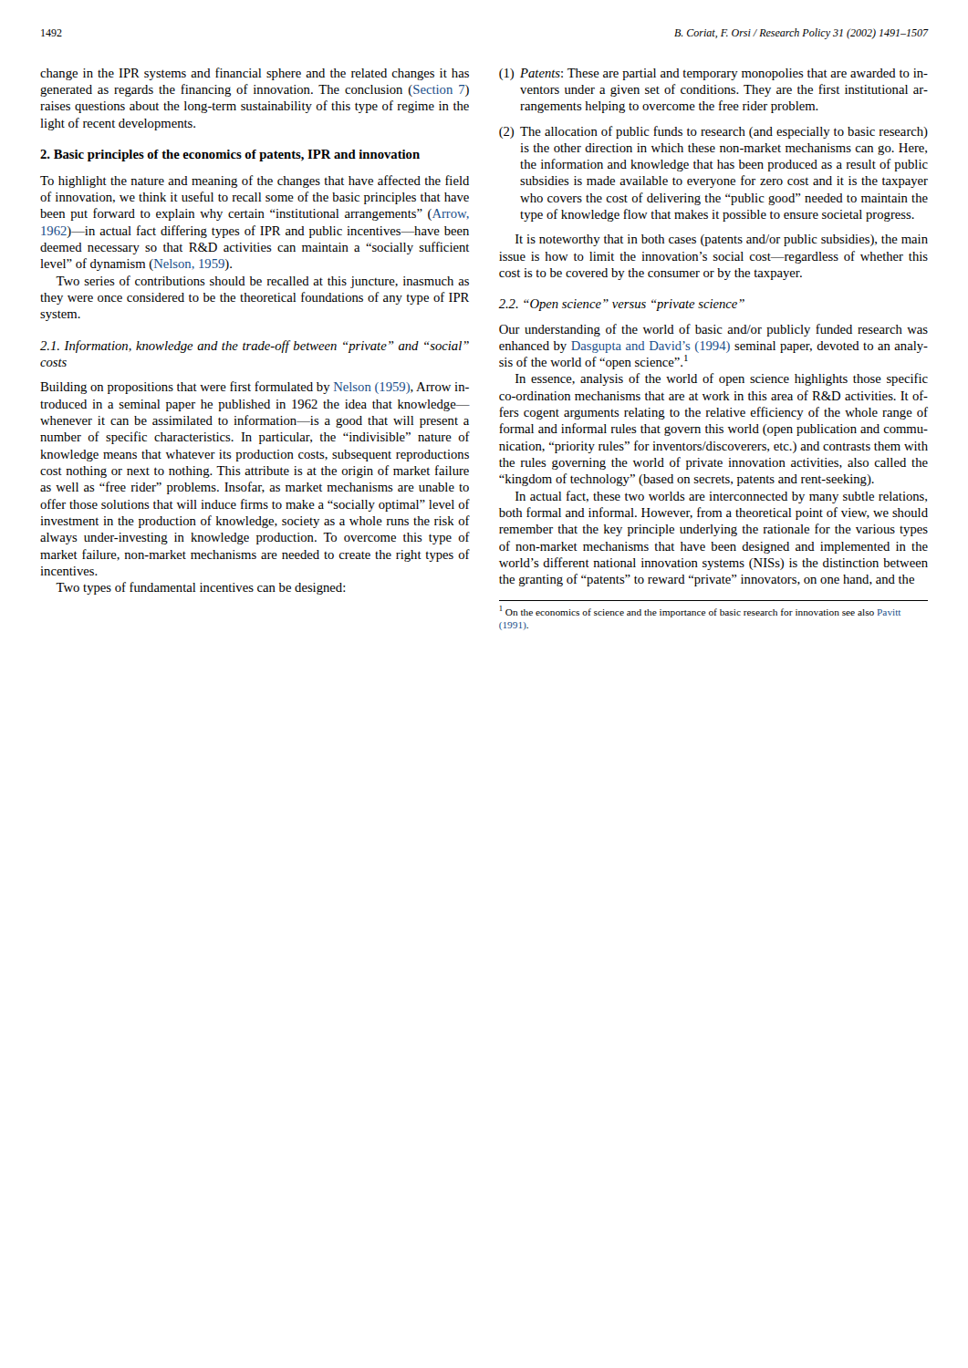1492 B. Coriat, F. Orsi / Research Policy 31 (2002) 1491–1507
change in the IPR systems and financial sphere and the related changes it has generated as regards the financing of innovation. The conclusion (Section 7) raises questions about the long-term sustainability of this type of regime in the light of recent developments.
2. Basic principles of the economics of patents, IPR and innovation
To highlight the nature and meaning of the changes that have affected the field of innovation, we think it useful to recall some of the basic principles that have been put forward to explain why certain “institutional arrangements” (Arrow, 1962)—in actual fact differing types of IPR and public incentives—have been deemed necessary so that R&D activities can maintain a “socially sufficient level” of dynamism (Nelson, 1959).
Two series of contributions should be recalled at this juncture, inasmuch as they were once considered to be the theoretical foundations of any type of IPR system.
2.1. Information, knowledge and the trade-off between “private” and “social” costs
Building on propositions that were first formulated by Nelson (1959), Arrow introduced in a seminal paper he published in 1962 the idea that knowledge—whenever it can be assimilated to information—is a good that will present a number of specific characteristics. In particular, the “indivisible” nature of knowledge means that whatever its production costs, subsequent reproductions cost nothing or next to nothing. This attribute is at the origin of market failure as well as “free rider” problems. Insofar, as market mechanisms are unable to offer those solutions that will induce firms to make a “socially optimal” level of investment in the production of knowledge, society as a whole runs the risk of always under-investing in knowledge production. To overcome this type of market failure, non-market mechanisms are needed to create the right types of incentives.
Two types of fundamental incentives can be designed:
Patents: These are partial and temporary monopolies that are awarded to inventors under a given set of conditions. They are the first institutional arrangements helping to overcome the free rider problem.
The allocation of public funds to research (and especially to basic research) is the other direction in which these non-market mechanisms can go. Here, the information and knowledge that has been produced as a result of public subsidies is made available to everyone for zero cost and it is the taxpayer who covers the cost of delivering the “public good” needed to maintain the type of knowledge flow that makes it possible to ensure societal progress.
It is noteworthy that in both cases (patents and/or public subsidies), the main issue is how to limit the innovation’s social cost—regardless of whether this cost is to be covered by the consumer or by the taxpayer.
2.2. “Open science” versus “private science”
Our understanding of the world of basic and/or publicly funded research was enhanced by Dasgupta and David’s (1994) seminal paper, devoted to an analysis of the world of “open science”.1
In essence, analysis of the world of open science highlights those specific co-ordination mechanisms that are at work in this area of R&D activities. It offers cogent arguments relating to the relative efficiency of the whole range of formal and informal rules that govern this world (open publication and communication, “priority rules” for inventors/discoverers, etc.) and contrasts them with the rules governing the world of private innovation activities, also called the “kingdom of technology” (based on secrets, patents and rent-seeking).
In actual fact, these two worlds are interconnected by many subtle relations, both formal and informal. However, from a theoretical point of view, we should remember that the key principle underlying the rationale for the various types of non-market mechanisms that have been designed and implemented in the world’s different national innovation systems (NISs) is the distinction between the granting of “patents” to reward “private” innovators, on one hand, and the
1 On the economics of science and the importance of basic research for innovation see also Pavitt (1991).